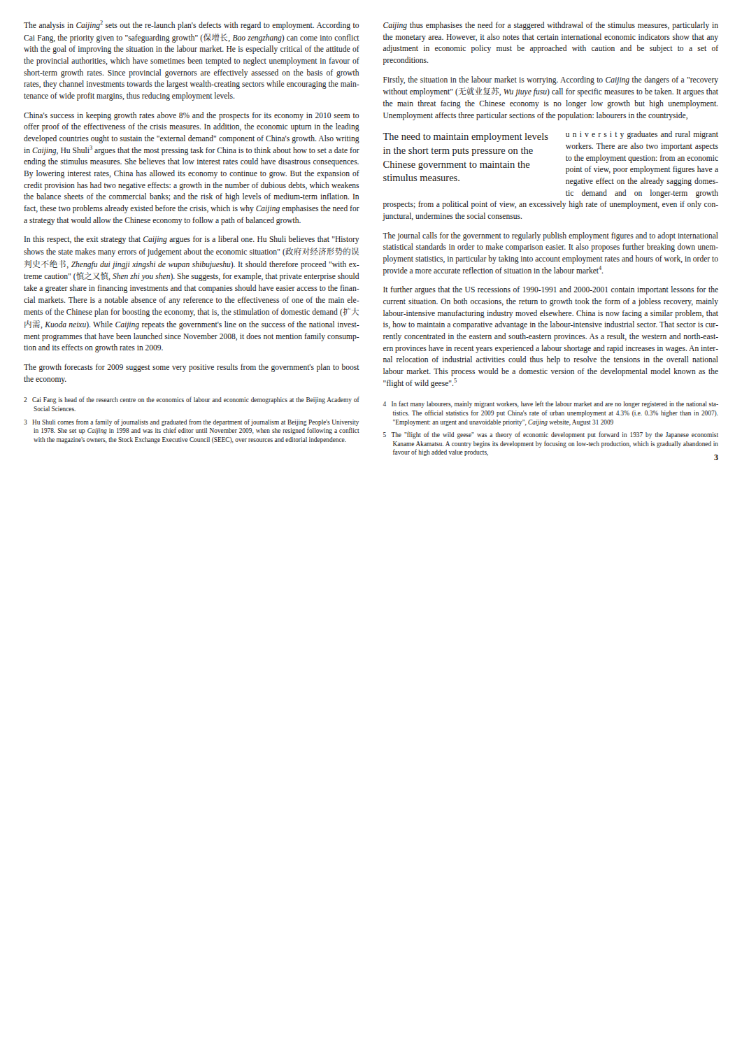The analysis in Caijing2 sets out the re-launch plan's defects with regard to employment. According to Cai Fang, the priority given to "safeguarding growth" (保增长, Bao zengzhang) can come into conflict with the goal of improving the situation in the labour market. He is especially critical of the attitude of the provincial authorities, which have sometimes been tempted to neglect unemployment in favour of short-term growth rates. Since provincial governors are effectively assessed on the basis of growth rates, they channel investments towards the largest wealth-creating sectors while encouraging the maintenance of wide profit margins, thus reducing employment levels.
China's success in keeping growth rates above 8% and the prospects for its economy in 2010 seem to offer proof of the effectiveness of the crisis measures. In addition, the economic upturn in the leading developed countries ought to sustain the "external demand" component of China's growth. Also writing in Caijing, Hu Shuli3 argues that the most pressing task for China is to think about how to set a date for ending the stimulus measures. She believes that low interest rates could have disastrous consequences. By lowering interest rates, China has allowed its economy to continue to grow. But the expansion of credit provision has had two negative effects: a growth in the number of dubious debts, which weakens the balance sheets of the commercial banks; and the risk of high levels of medium-term inflation. In fact, these two problems already existed before the crisis, which is why Caijing emphasises the need for a strategy that would allow the Chinese economy to follow a path of balanced growth.
In this respect, the exit strategy that Caijing argues for is a liberal one. Hu Shuli believes that "History shows the state makes many errors of judgement about the economic situation" (政府对经济形势的误判史不绝书, Zhengfu dui jingji xingshi de wupan shibujueshu). It should therefore proceed "with extreme caution" (慎之又慎, Shen zhi you shen). She suggests, for example, that private enterprise should take a greater share in financing investments and that companies should have easier access to the financial markets. There is a notable absence of any reference to the effectiveness of one of the main elements of the Chinese plan for boosting the economy, that is, the stimulation of domestic demand (扩大内需, Kuoda neixu). While Caijing repeats the government's line on the success of the national investment programmes that have been launched since November 2008, it does not mention family consumption and its effects on growth rates in 2009.
The growth forecasts for 2009 suggest some very positive results from the government's plan to boost the economy.
2 Cai Fang is head of the research centre on the economics of labour and economic demographics at the Beijing Academy of Social Sciences.
3 Hu Shuli comes from a family of journalists and graduated from the department of journalism at Beijing People's University in 1978. She set up Caijing in 1998 and was its chief editor until November 2009, when she resigned following a conflict with the magazine's owners, the Stock Exchange Executive Council (SEEC), over resources and editorial independence.
Caijing thus emphasises the need for a staggered withdrawal of the stimulus measures, particularly in the monetary area. However, it also notes that certain international economic indicators show that any adjustment in economic policy must be approached with caution and be subject to a set of preconditions.
Firstly, the situation in the labour market is worrying. According to Caijing the dangers of a "recovery without employment" (无就业复苏, Wu jiuye fusu) call for specific measures to be taken. It argues that the main threat facing the Chinese economy is no longer low growth but high unemployment. Unemployment affects three particular sections of the population: labourers in the countryside,
The need to maintain employment levels in the short term puts pressure on the Chinese government to maintain the stimulus measures.
u n i v e r s i t y graduates and rural migrant workers. There are also two important aspects to the employment question: from an economic point of view, poor employment figures have a negative effect on the already sagging domestic demand and on longer-term growth prospects; from a political point of view, an excessively high rate of unemployment, even if only conjunctural, undermines the social consensus.
The journal calls for the government to regularly publish employment figures and to adopt international statistical standards in order to make comparison easier. It also proposes further breaking down unemployment statistics, in particular by taking into account employment rates and hours of work, in order to provide a more accurate reflection of situation in the labour market4.
It further argues that the US recessions of 1990-1991 and 2000-2001 contain important lessons for the current situation. On both occasions, the return to growth took the form of a jobless recovery, mainly labour-intensive manufacturing industry moved elsewhere. China is now facing a similar problem, that is, how to maintain a comparative advantage in the labour-intensive industrial sector. That sector is currently concentrated in the eastern and south-eastern provinces. As a result, the western and north-eastern provinces have in recent years experienced a labour shortage and rapid increases in wages. An internal relocation of industrial activities could thus help to resolve the tensions in the overall national labour market. This process would be a domestic version of the developmental model known as the "flight of wild geese".5
4 In fact many labourers, mainly migrant workers, have left the labour market and are no longer registered in the national statistics. The official statistics for 2009 put China's rate of urban unemployment at 4.3% (i.e. 0.3% higher than in 2007). "Employment: an urgent and unavoidable priority", Caijing website, August 31 2009
5 The "flight of the wild geese" was a theory of economic development put forward in 1937 by the Japanese economist Kaname Akamatsu. A country begins its development by focusing on low-tech production, which is gradually abandoned in favour of high added value products,
3